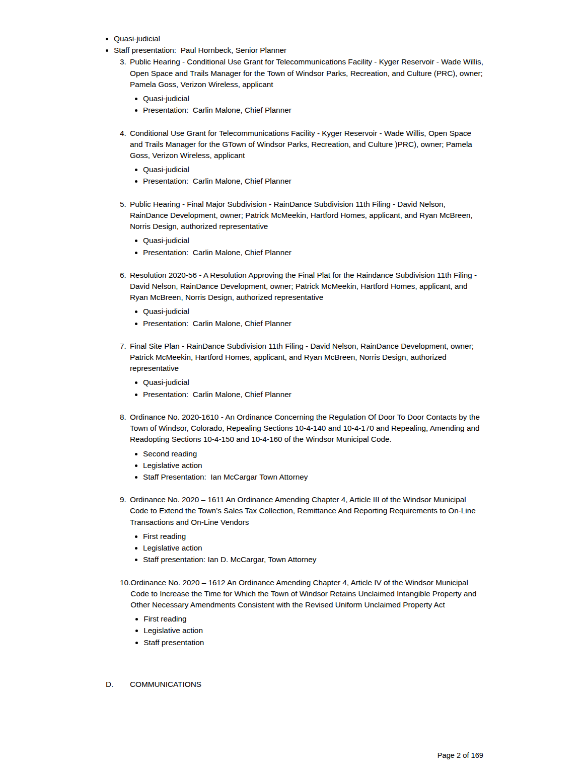Quasi-judicial
Staff presentation: Paul Hornbeck, Senior Planner
3.
Public Hearing - Conditional Use Grant for Telecommunications Facility - Kyger Reservoir - Wade Willis, Open Space and Trails Manager for the Town of Windsor Parks, Recreation, and Culture (PRC), owner; Pamela Goss, Verizon Wireless, applicant
Quasi-judicial
Presentation: Carlin Malone, Chief Planner
4.
Conditional Use Grant for Telecommunications Facility - Kyger Reservoir - Wade Willis, Open Space and Trails Manager for the GTown of Windsor Parks, Recreation, and Culture )PRC), owner; Pamela Goss, Verizon Wireless, applicant
Quasi-judicial
Presentation: Carlin Malone, Chief Planner
5.
Public Hearing - Final Major Subdivision - RainDance Subdivision 11th Filing - David Nelson, RainDance Development, owner; Patrick McMeekin, Hartford Homes, applicant, and Ryan McBreen, Norris Design, authorized representative
Quasi-judicial
Presentation: Carlin Malone, Chief Planner
6.
Resolution 2020-56 - A Resolution Approving the Final Plat for the Raindance Subdivision 11th Filing - David Nelson, RainDance Development, owner; Patrick McMeekin, Hartford Homes, applicant, and Ryan McBreen, Norris Design, authorized representative
Quasi-judicial
Presentation: Carlin Malone, Chief Planner
7.
Final Site Plan - RainDance Subdivision 11th Filing - David Nelson, RainDance Development, owner; Patrick McMeekin, Hartford Homes, applicant, and Ryan McBreen, Norris Design, authorized representative
Quasi-judicial
Presentation: Carlin Malone, Chief Planner
8.
Ordinance No. 2020-1610 - An Ordinance Concerning the Regulation Of Door To Door Contacts by the Town of Windsor, Colorado, Repealing Sections 10-4-140 and 10-4-170 and Repealing, Amending and Readopting Sections 10-4-150 and 10-4-160 of the Windsor Municipal Code.
Second reading
Legislative action
Staff Presentation: Ian McCargar Town Attorney
9.
Ordinance No. 2020 – 1611 An Ordinance Amending Chapter 4, Article III of the Windsor Municipal Code to Extend the Town’s Sales Tax Collection, Remittance And Reporting Requirements to On-Line Transactions and On-Line Vendors
First reading
Legislative action
Staff presentation: Ian D. McCargar, Town Attorney
10.
Ordinance No. 2020 – 1612 An Ordinance Amending Chapter 4, Article IV of the Windsor Municipal Code to Increase the Time for Which the Town of Windsor Retains Unclaimed Intangible Property and Other Necessary Amendments Consistent with the Revised Uniform Unclaimed Property Act
First reading
Legislative action
Staff presentation
D.
COMMUNICATIONS
Page 2 of 169